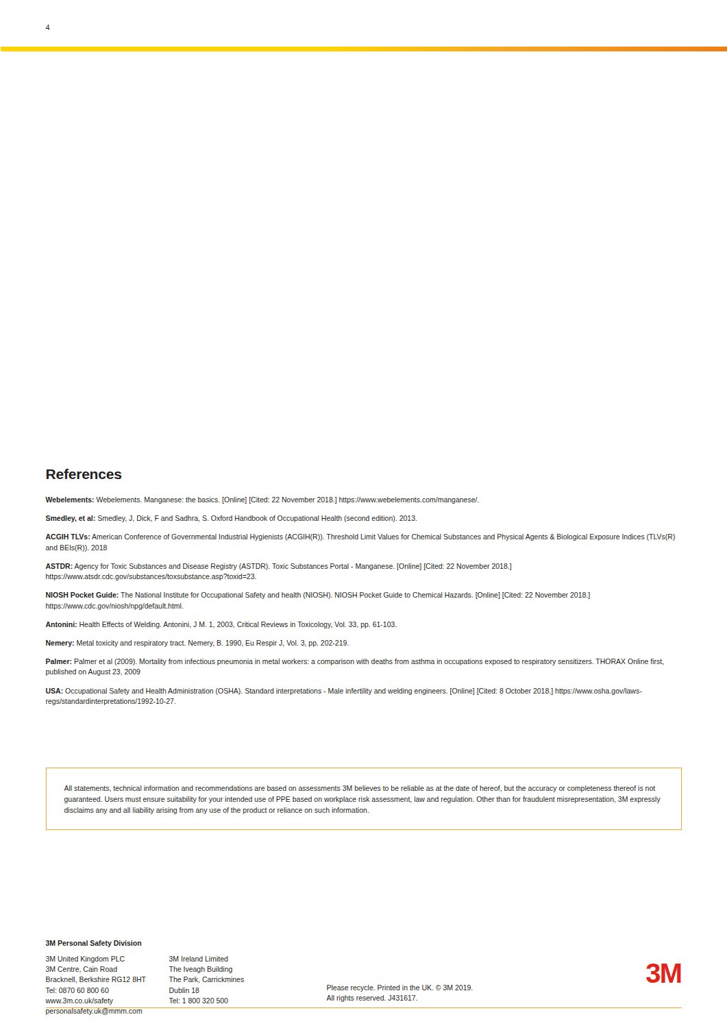4
References
Webelements: Webelements. Manganese: the basics. [Online] [Cited: 22 November 2018.] https://www.webelements.com/manganese/.
Smedley, et al: Smedley, J, Dick, F and Sadhra, S. Oxford Handbook of Occupational Health (second edition). 2013.
ACGIH TLVs: American Conference of Governmental Industrial Hygienists (ACGIH(R)). Threshold Limit Values for Chemical Substances and Physical Agents & Biological Exposure Indices (TLVs(R) and BEIs(R)). 2018
ASTDR: Agency for Toxic Substances and Disease Registry (ASTDR). Toxic Substances Portal - Manganese. [Online] [Cited: 22 November 2018.] https://www.atsdr.cdc.gov/substances/toxsubstance.asp?toxid=23.
NIOSH Pocket Guide: The National Institute for Occupational Safety and health (NIOSH). NIOSH Pocket Guide to Chemical Hazards. [Online] [Cited: 22 November 2018.] https://www.cdc.gov/niosh/npg/default.html.
Antonini: Health Effects of Welding. Antonini, J M. 1, 2003, Critical Reviews in Toxicology, Vol. 33, pp. 61-103.
Nemery: Metal toxicity and respiratory tract. Nemery, B. 1990, Eu Respir J, Vol. 3, pp. 202-219.
Palmer: Palmer et al (2009). Mortality from infectious pneumonia in metal workers: a comparison with deaths from asthma in occupations exposed to respiratory sensitizers. THORAX Online first, published on August 23, 2009
USA: Occupational Safety and Health Administration (OSHA). Standard interpretations - Male infertility and welding engineers. [Online] [Cited: 8 October 2018.] https://www.osha.gov/laws-regs/standardinterpretations/1992-10-27.
All statements, technical information and recommendations are based on assessments 3M believes to be reliable as at the date of hereof, but the accuracy or completeness thereof is not guaranteed. Users must ensure suitability for your intended use of PPE based on workplace risk assessment, law and regulation. Other than for fraudulent misrepresentation, 3M expressly disclaims any and all liability arising from any use of the product or reliance on such information.
3M Personal Safety Division
3M United Kingdom PLC
3M Centre, Cain Road
Bracknell, Berkshire RG12 8HT
Tel: 0870 60 800 60
www.3m.co.uk/safety
personalsafety.uk@mmm.com
3M Ireland Limited
The Iveagh Building
The Park, Carrickmines
Dublin 18
Tel: 1 800 320 500
Please recycle. Printed in the UK. © 3M 2019.
All rights reserved. J431617.
3M